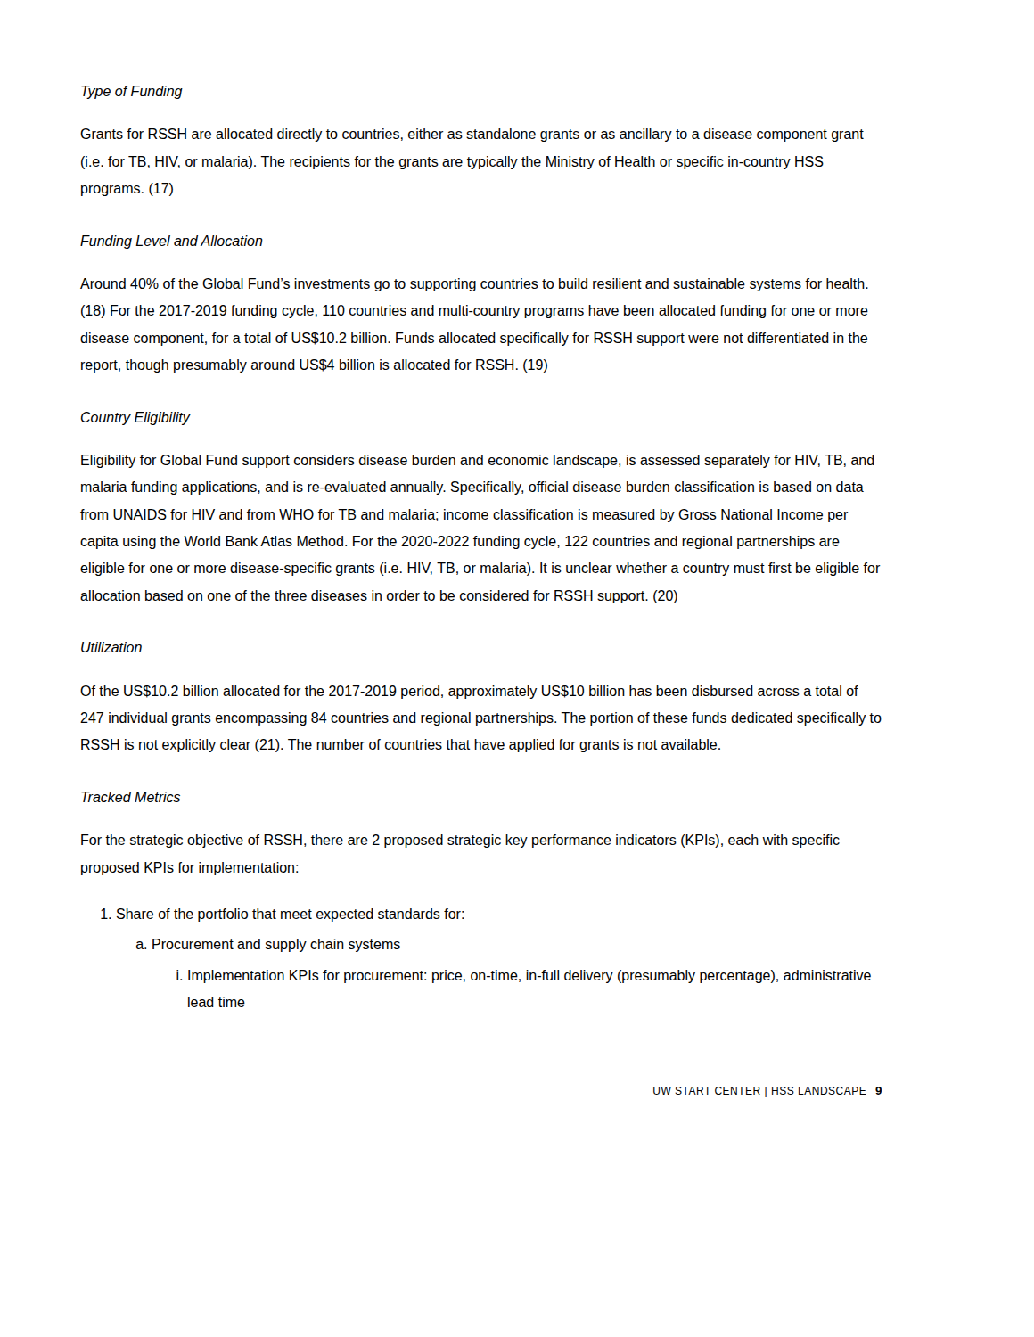Type of Funding
Grants for RSSH are allocated directly to countries, either as standalone grants or as ancillary to a disease component grant (i.e. for TB, HIV, or malaria). The recipients for the grants are typically the Ministry of Health or specific in-country HSS programs. (17)
Funding Level and Allocation
Around 40% of the Global Fund’s investments go to supporting countries to build resilient and sustainable systems for health. (18) For the 2017-2019 funding cycle, 110 countries and multi-country programs have been allocated funding for one or more disease component, for a total of US$10.2 billion. Funds allocated specifically for RSSH support were not differentiated in the report, though presumably around US$4 billion is allocated for RSSH. (19)
Country Eligibility
Eligibility for Global Fund support considers disease burden and economic landscape, is assessed separately for HIV, TB, and malaria funding applications, and is re-evaluated annually. Specifically, official disease burden classification is based on data from UNAIDS for HIV and from WHO for TB and malaria; income classification is measured by Gross National Income per capita using the World Bank Atlas Method. For the 2020-2022 funding cycle, 122 countries and regional partnerships are eligible for one or more disease-specific grants (i.e. HIV, TB, or malaria). It is unclear whether a country must first be eligible for allocation based on one of the three diseases in order to be considered for RSSH support. (20)
Utilization
Of the US$10.2 billion allocated for the 2017-2019 period, approximately US$10 billion has been disbursed across a total of 247 individual grants encompassing 84 countries and regional partnerships. The portion of these funds dedicated specifically to RSSH is not explicitly clear (21). The number of countries that have applied for grants is not available.
Tracked Metrics
For the strategic objective of RSSH, there are 2 proposed strategic key performance indicators (KPIs), each with specific proposed KPIs for implementation:
Share of the portfolio that meet expected standards for:
Procurement and supply chain systems
Implementation KPIs for procurement: price, on-time, in-full delivery (presumably percentage), administrative lead time
UW START CENTER | HSS LANDSCAPE 9